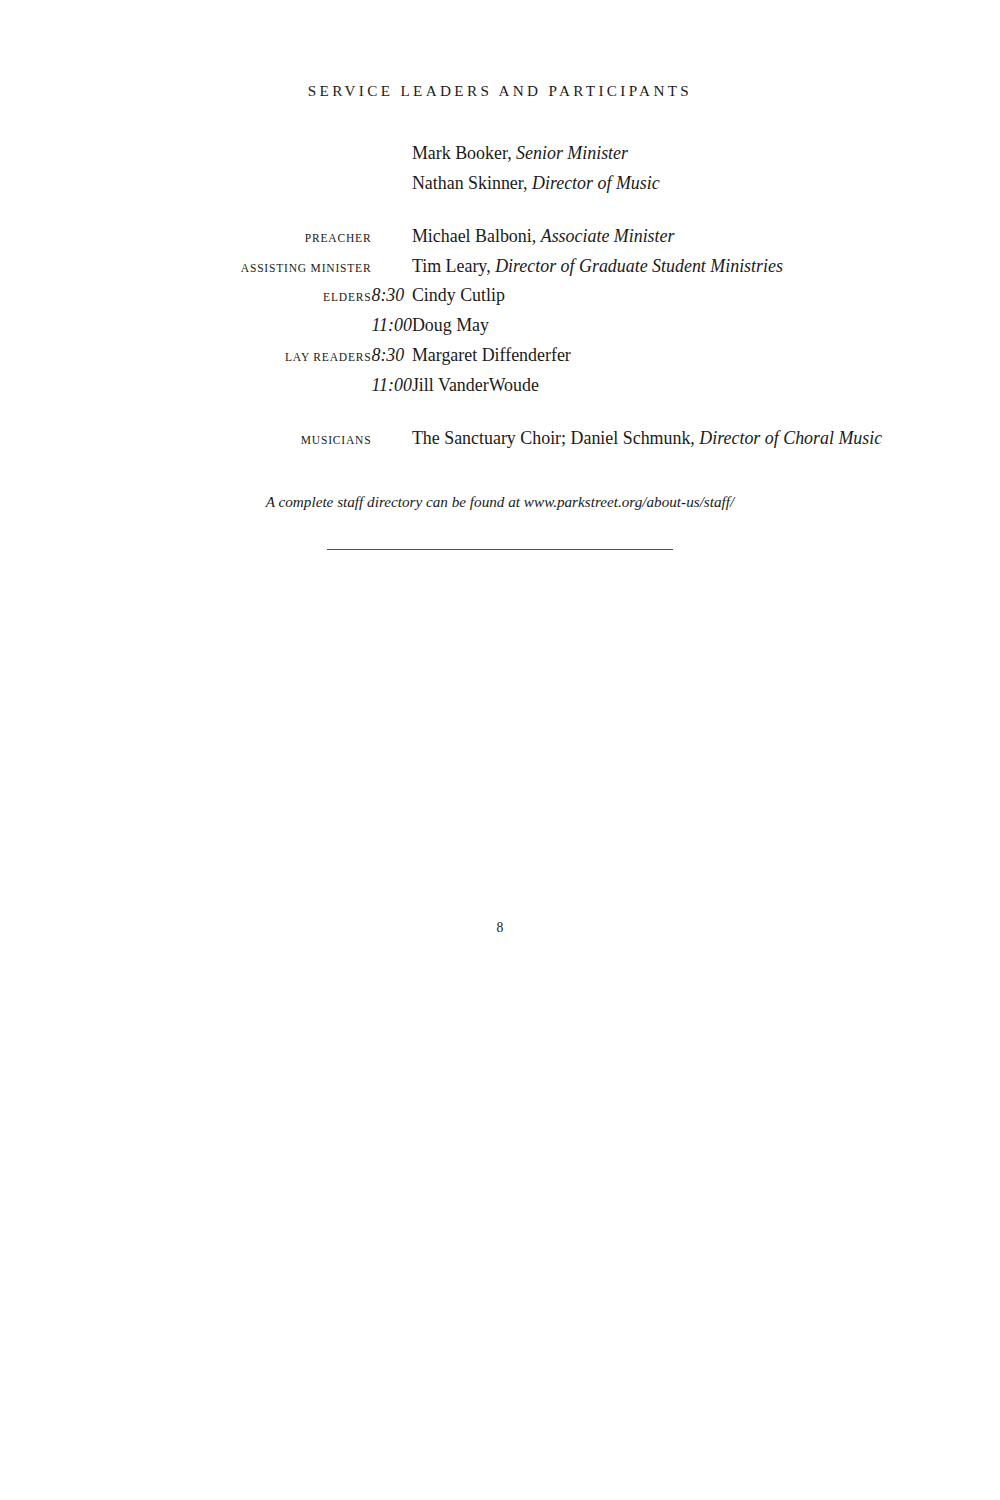Service Leaders and Participants
| | | Mark Booker, Senior Minister |
| | | Nathan Skinner, Director of Music |
| Preacher | | Michael Balboni, Associate Minister |
| Assisting Minister | | Tim Leary, Director of Graduate Student Ministries |
| Elders | 8:30 | Cindy Cutlip |
| | 11:00 | Doug May |
| Lay Readers | 8:30 | Margaret Diffenderfer |
| | 11:00 | Jill VanderWoude |
| Musicians | | The Sanctuary Choir; Daniel Schmunk, Director of Choral Music |
A complete staff directory can be found at www.parkstreet.org/about-us/staff/
8